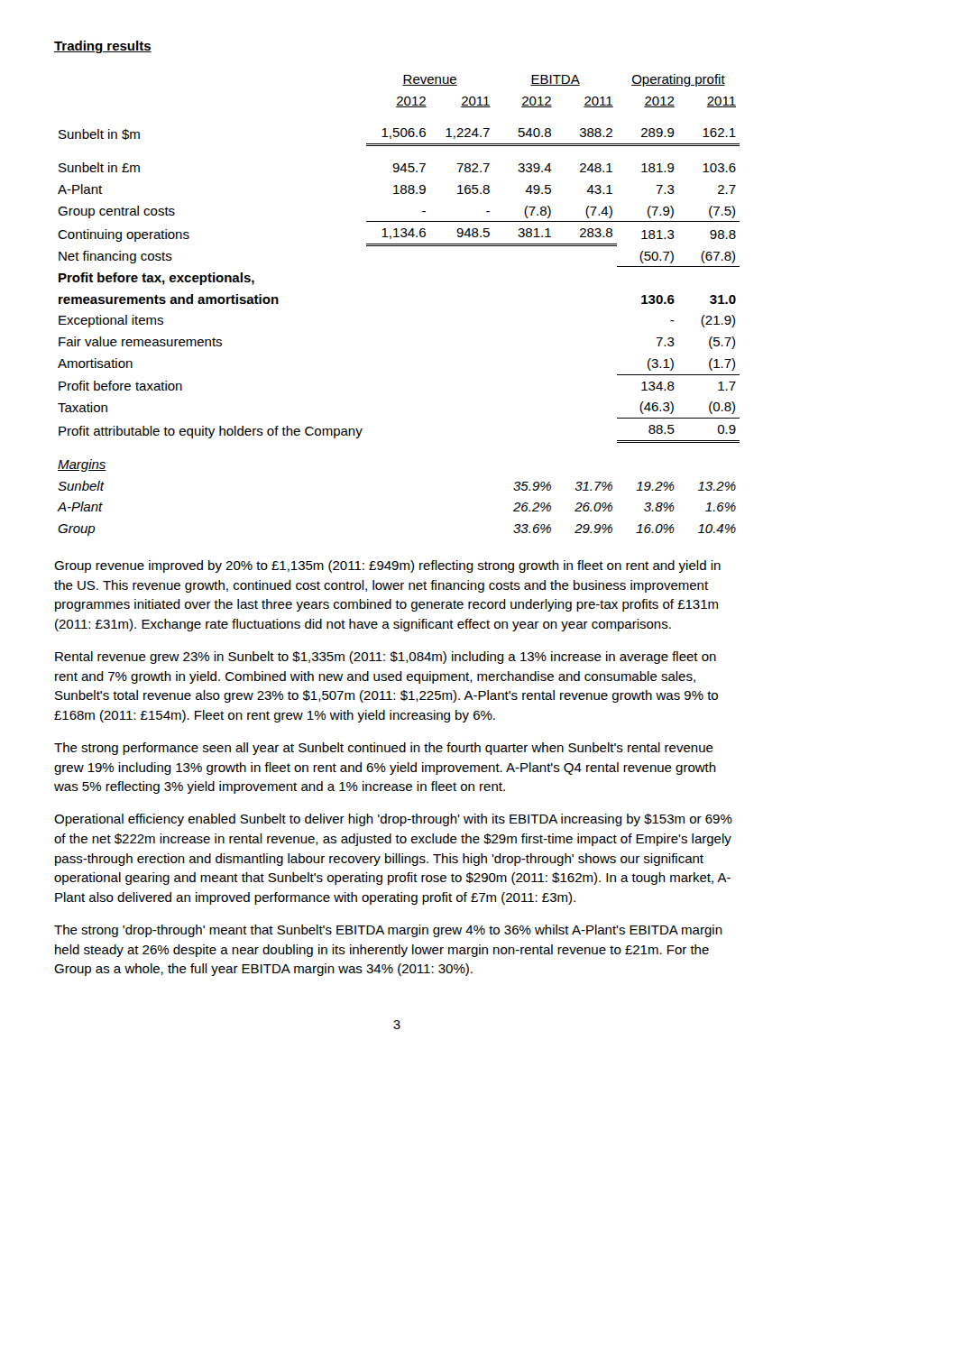Trading results
| | Revenue | EBITDA | Operating profit |
| | 2012 | 2011 | 2012 | 2011 | 2012 | 2011 |
| Sunbelt in $m | 1,506.6 | 1,224.7 | 540.8 | 388.2 | 289.9 | 162.1 |
| Sunbelt in £m | 945.7 | 782.7 | 339.4 | 248.1 | 181.9 | 103.6 |
| A-Plant | 188.9 | 165.8 | 49.5 | 43.1 | 7.3 | 2.7 |
| Group central costs | - | - | (7.8) | (7.4) | (7.9) | (7.5) |
| Continuing operations | 1,134.6 | 948.5 | 381.1 | 283.8 | 181.3 | 98.8 |
| Net financing costs | | | | | (50.7) | (67.8) |
| Profit before tax, exceptionals, | |
| remeasurements and amortisation | | | | | 130.6 | 31.0 |
| Exceptional items | | | | | - | (21.9) |
| Fair value remeasurements | | | | | 7.3 | (5.7) |
| Amortisation | | | | | (3.1) | (1.7) |
| Profit before taxation | | | | | 134.8 | 1.7 |
| Taxation | | | | | (46.3) | (0.8) |
| Profit attributable to equity holders of the Company | | | | | 88.5 | 0.9 |
| Margins | |
| Sunbelt | | | 35.9% | 31.7% | 19.2% | 13.2% |
| A-Plant | | | 26.2% | 26.0% | 3.8% | 1.6% |
| Group | | | 33.6% | 29.9% | 16.0% | 10.4% |
Group revenue improved by 20% to £1,135m (2011: £949m) reflecting strong growth in fleet on rent and yield in the US. This revenue growth, continued cost control, lower net financing costs and the business improvement programmes initiated over the last three years combined to generate record underlying pre-tax profits of £131m (2011: £31m). Exchange rate fluctuations did not have a significant effect on year on year comparisons.
Rental revenue grew 23% in Sunbelt to $1,335m (2011: $1,084m) including a 13% increase in average fleet on rent and 7% growth in yield. Combined with new and used equipment, merchandise and consumable sales, Sunbelt's total revenue also grew 23% to $1,507m (2011: $1,225m). A-Plant's rental revenue growth was 9% to £168m (2011: £154m). Fleet on rent grew 1% with yield increasing by 6%.
The strong performance seen all year at Sunbelt continued in the fourth quarter when Sunbelt's rental revenue grew 19% including 13% growth in fleet on rent and 6% yield improvement. A-Plant's Q4 rental revenue growth was 5% reflecting 3% yield improvement and a 1% increase in fleet on rent.
Operational efficiency enabled Sunbelt to deliver high 'drop-through' with its EBITDA increasing by $153m or 69% of the net $222m increase in rental revenue, as adjusted to exclude the $29m first-time impact of Empire's largely pass-through erection and dismantling labour recovery billings. This high 'drop-through' shows our significant operational gearing and meant that Sunbelt's operating profit rose to $290m (2011: $162m). In a tough market, A-Plant also delivered an improved performance with operating profit of £7m (2011: £3m).
The strong 'drop-through' meant that Sunbelt's EBITDA margin grew 4% to 36% whilst A-Plant's EBITDA margin held steady at 26% despite a near doubling in its inherently lower margin non-rental revenue to £21m. For the Group as a whole, the full year EBITDA margin was 34% (2011: 30%).
3